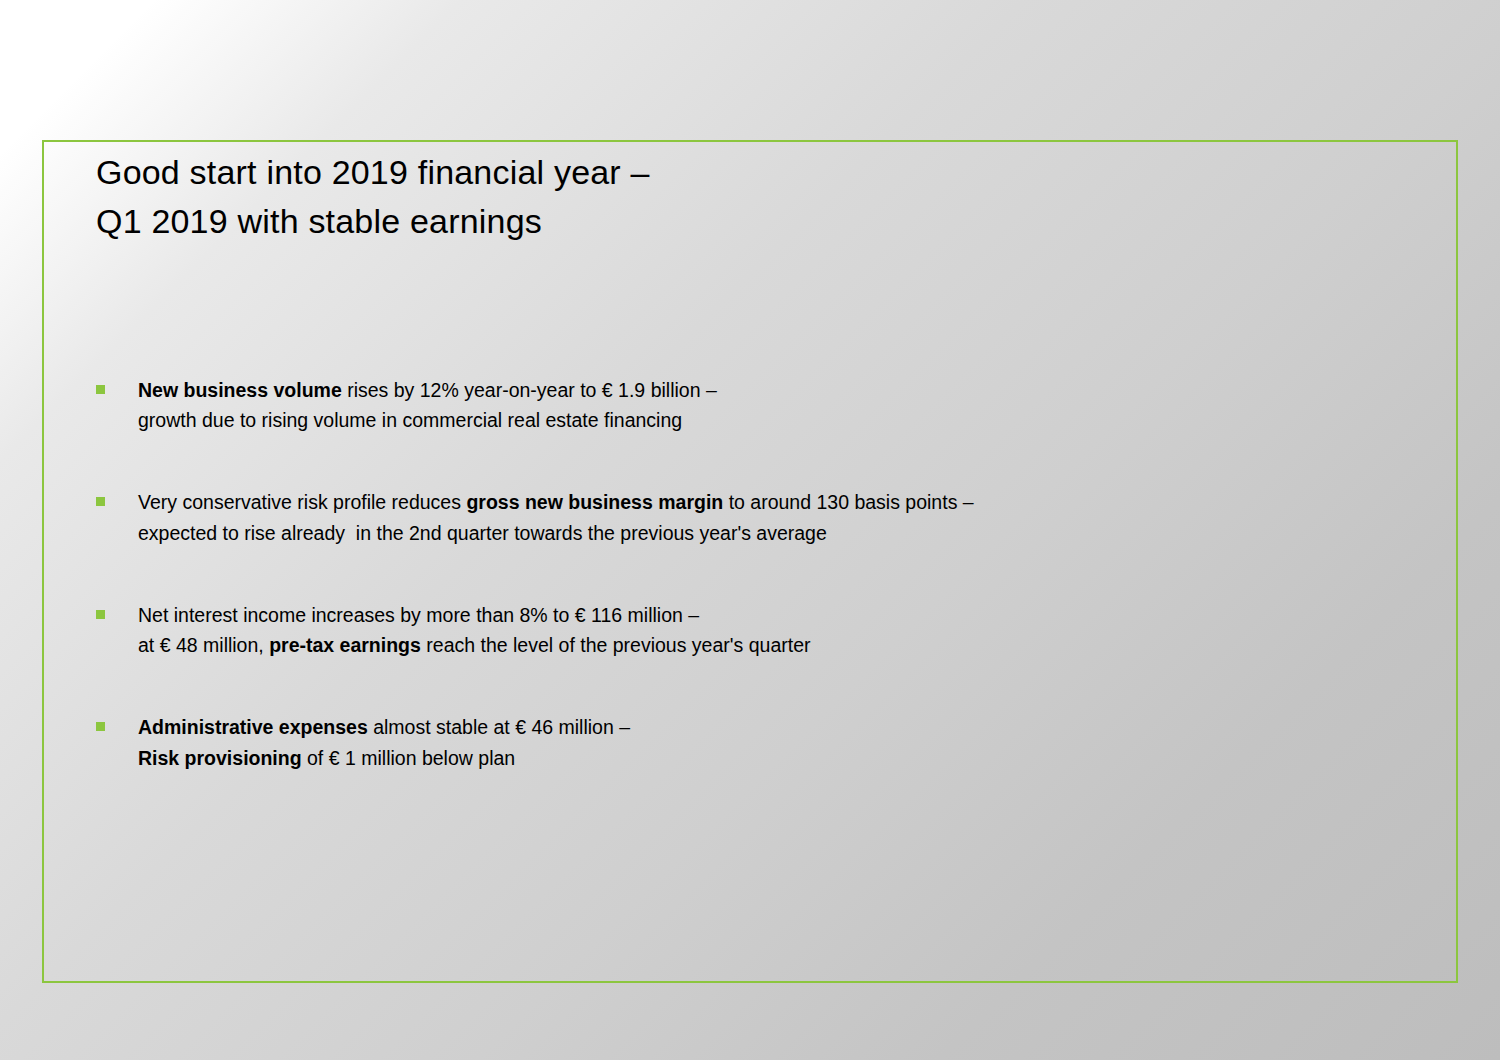Good start into 2019 financial year –
Q1 2019 with stable earnings
New business volume rises by 12% year-on-year to € 1.9 billion –
growth due to rising volume in commercial real estate financing
Very conservative risk profile reduces gross new business margin to around 130 basis points –
expected to rise already in the 2nd quarter towards the previous year's average
Net interest income increases by more than 8% to € 116 million –
at € 48 million, pre-tax earnings reach the level of the previous year's quarter
Administrative expenses almost stable at € 46 million –
Risk provisioning of € 1 million below plan